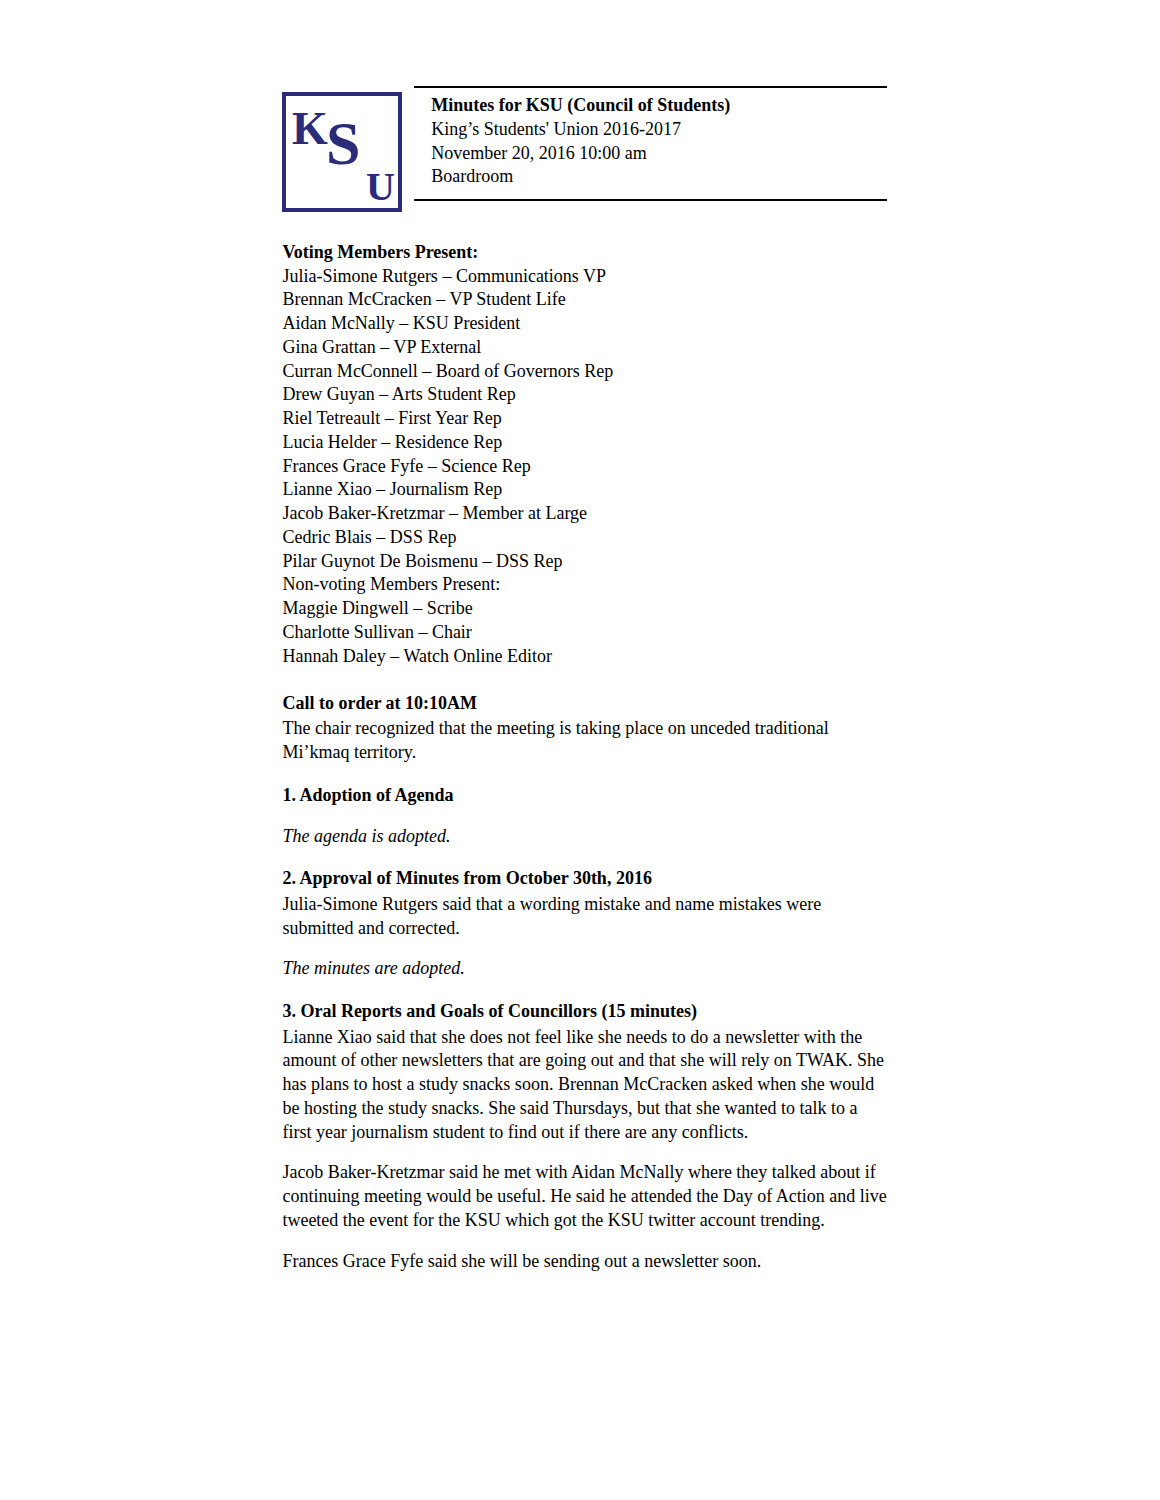K S U
Minutes for KSU (Council of Students)
King’s Students' Union 2016-2017
November 20, 2016 10:00 am
Boardroom
Voting Members Present:
Julia-Simone Rutgers – Communications VP
Brennan McCracken – VP Student Life
Aidan McNally – KSU President
Gina Grattan – VP External
Curran McConnell – Board of Governors Rep
Drew Guyan – Arts Student Rep
Riel Tetreault – First Year Rep
Lucia Helder – Residence Rep
Frances Grace Fyfe – Science Rep
Lianne Xiao – Journalism Rep
Jacob Baker-Kretzmar – Member at Large
Cedric Blais – DSS Rep
Pilar Guynot De Boismenu – DSS Rep
Non-voting Members Present:
Maggie Dingwell – Scribe
Charlotte Sullivan – Chair
Hannah Daley – Watch Online Editor
Call to order at 10:10AM
The chair recognized that the meeting is taking place on unceded traditional Mi’kmaq territory.
1. Adoption of Agenda
The agenda is adopted.
2. Approval of Minutes from October 30th, 2016
Julia-Simone Rutgers said that a wording mistake and name mistakes were submitted and corrected.
The minutes are adopted.
3. Oral Reports and Goals of Councillors (15 minutes)
Lianne Xiao said that she does not feel like she needs to do a newsletter with the amount of other newsletters that are going out and that she will rely on TWAK. She has plans to host a study snacks soon. Brennan McCracken asked when she would be hosting the study snacks. She said Thursdays, but that she wanted to talk to a first year journalism student to find out if there are any conflicts.
Jacob Baker-Kretzmar said he met with Aidan McNally where they talked about if continuing meeting would be useful. He said he attended the Day of Action and live tweeted the event for the KSU which got the KSU twitter account trending.
Frances Grace Fyfe said she will be sending out a newsletter soon.